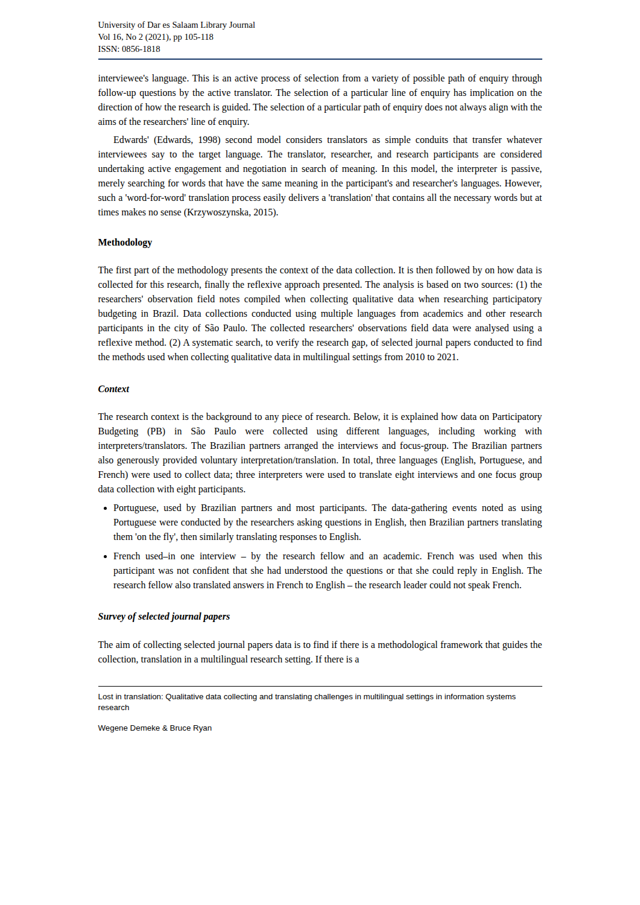University of Dar es Salaam Library Journal
Vol 16, No 2 (2021), pp 105-118
ISSN: 0856-1818
interviewee's language. This is an active process of selection from a variety of possible path of enquiry through follow-up questions by the active translator. The selection of a particular line of enquiry has implication on the direction of how the research is guided. The selection of a particular path of enquiry does not always align with the aims of the researchers' line of enquiry.
Edwards' (Edwards, 1998) second model considers translators as simple conduits that transfer whatever interviewees say to the target language. The translator, researcher, and research participants are considered undertaking active engagement and negotiation in search of meaning. In this model, the interpreter is passive, merely searching for words that have the same meaning in the participant's and researcher's languages. However, such a 'word-for-word' translation process easily delivers a 'translation' that contains all the necessary words but at times makes no sense (Krzywoszynska, 2015).
Methodology
The first part of the methodology presents the context of the data collection. It is then followed by on how data is collected for this research, finally the reflexive approach presented. The analysis is based on two sources: (1) the researchers' observation field notes compiled when collecting qualitative data when researching participatory budgeting in Brazil. Data collections conducted using multiple languages from academics and other research participants in the city of São Paulo. The collected researchers' observations field data were analysed using a reflexive method. (2) A systematic search, to verify the research gap, of selected journal papers conducted to find the methods used when collecting qualitative data in multilingual settings from 2010 to 2021.
Context
The research context is the background to any piece of research. Below, it is explained how data on Participatory Budgeting (PB) in São Paulo were collected using different languages, including working with interpreters/translators. The Brazilian partners arranged the interviews and focus-group. The Brazilian partners also generously provided voluntary interpretation/translation. In total, three languages (English, Portuguese, and French) were used to collect data; three interpreters were used to translate eight interviews and one focus group data collection with eight participants.
Portuguese, used by Brazilian partners and most participants. The data-gathering events noted as using Portuguese were conducted by the researchers asking questions in English, then Brazilian partners translating them 'on the fly', then similarly translating responses to English.
French used–in one interview – by the research fellow and an academic. French was used when this participant was not confident that she had understood the questions or that she could reply in English. The research fellow also translated answers in French to English – the research leader could not speak French.
Survey of selected journal papers
The aim of collecting selected journal papers data is to find if there is a methodological framework that guides the collection, translation in a multilingual research setting. If there is a
Lost in translation: Qualitative data collecting and translating challenges in multilingual settings in information systems research
Wegene Demeke & Bruce Ryan